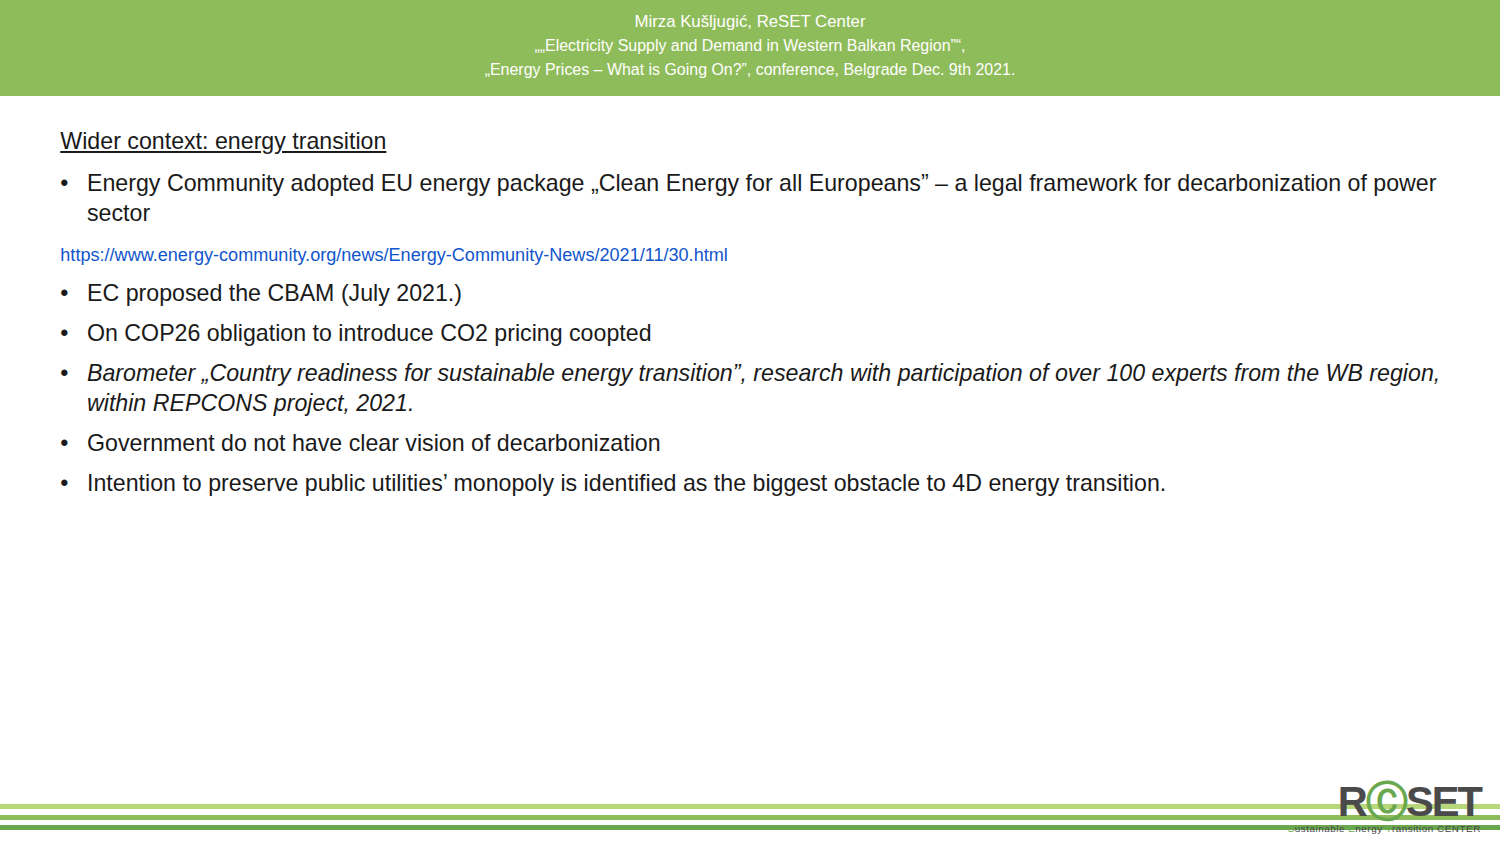Mirza Kušljugić, ReSET Center
„„Electricity Supply and Demand in Western Balkan Region”“,
„Energy Prices – What is Going On?”, conference, Belgrade Dec. 9th 2021.
Wider context: energy transition
Energy Community adopted EU energy package „Clean Energy for all Europeans” – a legal framework for decarbonization of power sector
https://www.energy-community.org/news/Energy-Community-News/2021/11/30.html
EC proposed the CBAM (July 2021.)
On COP26 obligation to introduce CO2 pricing coopted
Barometer „Country readiness for sustainable energy transition”, research with participation of over 100 experts from the WB region, within REPCONS project, 2021.
Government do not have clear vision of decarbonization
Intention to preserve public utilities’ monopoly is identified as the biggest obstacle to 4D energy transition.
RⒸSET
Sustainable Energy Transition CENTER